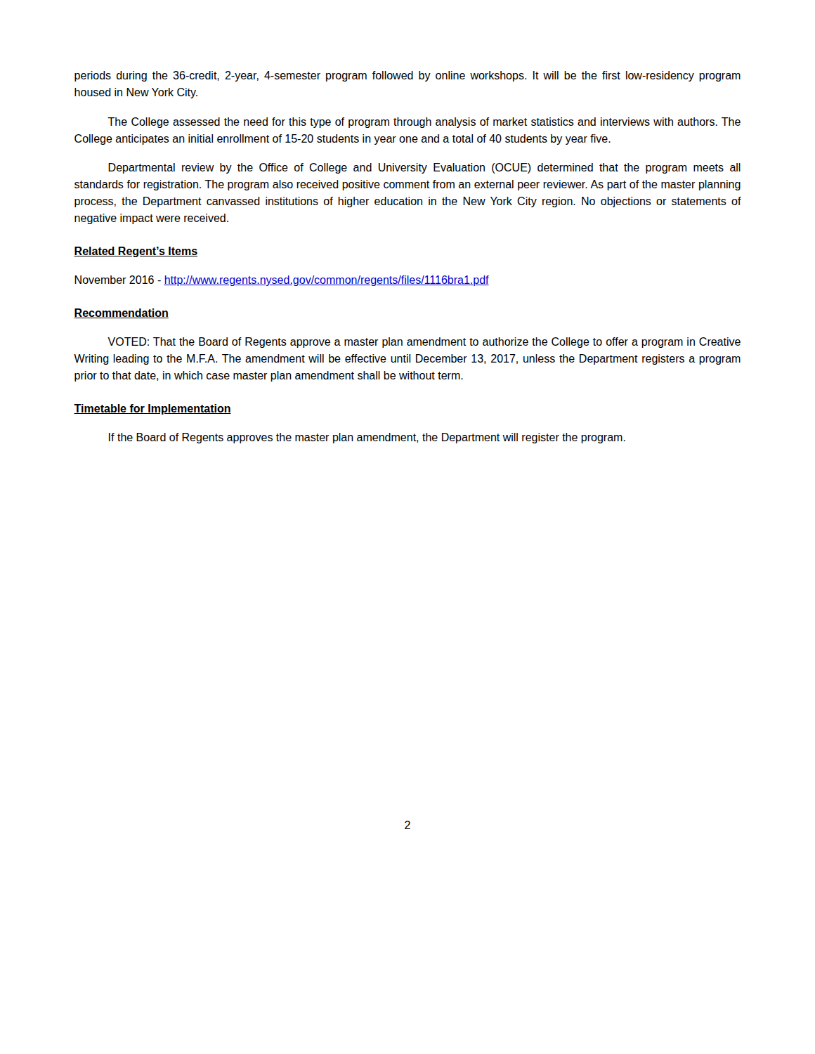periods during the 36-credit, 2-year, 4-semester program followed by online workshops. It will be the first low-residency program housed in New York City.
The College assessed the need for this type of program through analysis of market statistics and interviews with authors. The College anticipates an initial enrollment of 15-20 students in year one and a total of 40 students by year five.
Departmental review by the Office of College and University Evaluation (OCUE) determined that the program meets all standards for registration. The program also received positive comment from an external peer reviewer. As part of the master planning process, the Department canvassed institutions of higher education in the New York City region. No objections or statements of negative impact were received.
Related Regent’s Items
November 2016 - http://www.regents.nysed.gov/common/regents/files/1116bra1.pdf
Recommendation
VOTED: That the Board of Regents approve a master plan amendment to authorize the College to offer a program in Creative Writing leading to the M.F.A. The amendment will be effective until December 13, 2017, unless the Department registers a program prior to that date, in which case master plan amendment shall be without term.
Timetable for Implementation
If the Board of Regents approves the master plan amendment, the Department will register the program.
2